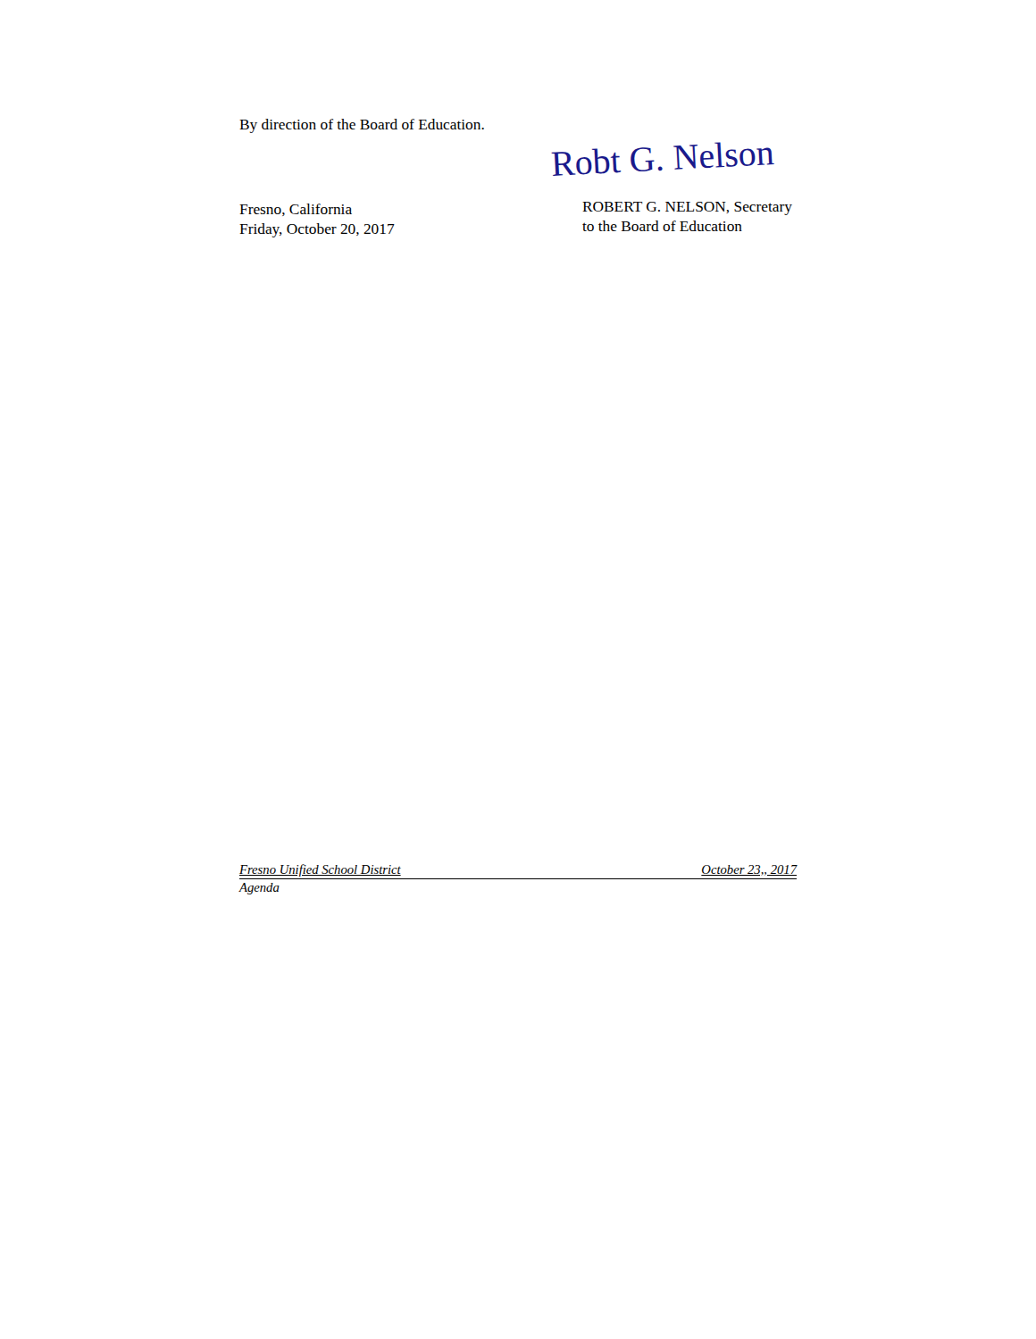By direction of the Board of Education.
Robt G. Nelson
ROBERT G. NELSON, Secretary to the Board of Education
Fresno, California
Friday, October 20, 2017
Fresno Unified School District October 23,, 2017
Agenda